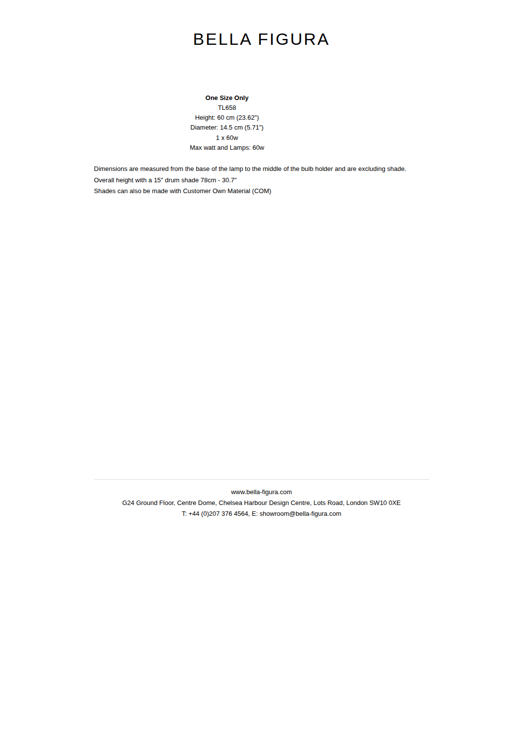BELLA FIGURA
One Size Only
TL658
Height: 60 cm (23.62")
Diameter: 14.5 cm (5.71")
1 x 60w
Max watt and Lamps: 60w
Dimensions are measured from the base of the lamp to the middle of the bulb holder and are excluding shade.
Overall height with a 15" drum shade 78cm - 30.7"
Shades can also be made with Customer Own Material (COM)
www.bella-figura.com
G24 Ground Floor, Centre Dome, Chelsea Harbour Design Centre, Lots Road, London SW10 0XE
T: +44 (0)207 376 4564, E: showroom@bella-figura.com